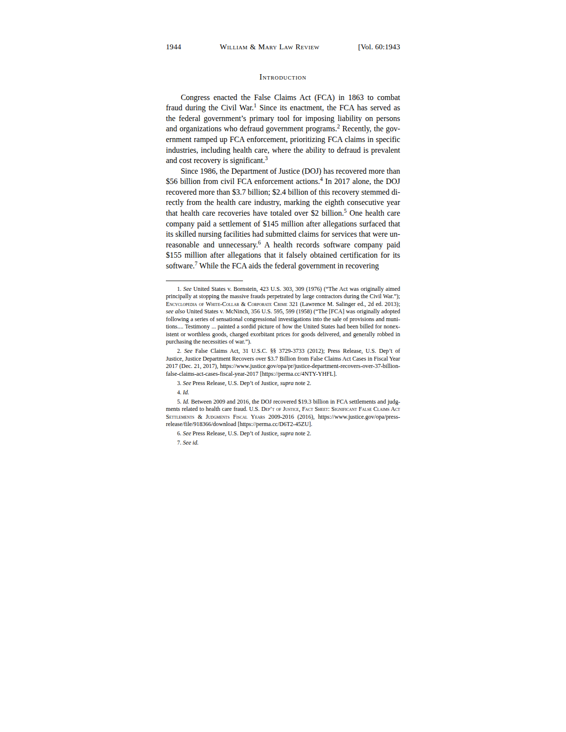1944 William & Mary Law Review [Vol. 60:1943
Introduction
Congress enacted the False Claims Act (FCA) in 1863 to combat fraud during the Civil War.1 Since its enactment, the FCA has served as the federal government’s primary tool for imposing liability on persons and organizations who defraud government programs.2 Recently, the government ramped up FCA enforcement, prioritizing FCA claims in specific industries, including health care, where the ability to defraud is prevalent and cost recovery is significant.3
Since 1986, the Department of Justice (DOJ) has recovered more than $56 billion from civil FCA enforcement actions.4 In 2017 alone, the DOJ recovered more than $3.7 billion; $2.4 billion of this recovery stemmed directly from the health care industry, marking the eighth consecutive year that health care recoveries have totaled over $2 billion.5 One health care company paid a settlement of $145 million after allegations surfaced that its skilled nursing facilities had submitted claims for services that were unreasonable and unnecessary.6 A health records software company paid $155 million after allegations that it falsely obtained certification for its software.7 While the FCA aids the federal government in recovering
1. See United States v. Bornstein, 423 U.S. 303, 309 (1976) (“The Act was originally aimed principally at stopping the massive frauds perpetrated by large contractors during the Civil War.”); Encyclopedia of White-Collar & Corporate Crime 321 (Lawrence M. Salinger ed., 2d ed. 2013); see also United States v. McNinch, 356 U.S. 595, 599 (1958) (“The [FCA] was originally adopted following a series of sensational congressional investigations into the sale of provisions and munitions.... Testimony ... painted a sordid picture of how the United States had been billed for nonexistent or worthless goods, charged exorbitant prices for goods delivered, and generally robbed in purchasing the necessities of war.”).
2. See False Claims Act, 31 U.S.C. §§ 3729-3733 (2012); Press Release, U.S. Dep’t of Justice, Justice Department Recovers over $3.7 Billion from False Claims Act Cases in Fiscal Year 2017 (Dec. 21, 2017), https://www.justice.gov/opa/pr/justice-department-recovers-over-37-billion-false-claims-act-cases-fiscal-year-2017 [https://perma.cc/4NTY-YHFL].
3. See Press Release, U.S. Dep’t of Justice, supra note 2.
4. Id.
5. Id. Between 2009 and 2016, the DOJ recovered $19.3 billion in FCA settlements and judgments related to health care fraud. U.S. Dep’t of Justice, Fact Sheet: Significant False Claims Act Settlements & Judgments Fiscal Years 2009-2016 (2016), https://www.justice.gov/opa/press-release/file/918366/download [https://perma.cc/D6T2-45ZU].
6. See Press Release, U.S. Dep’t of Justice, supra note 2.
7. See id.